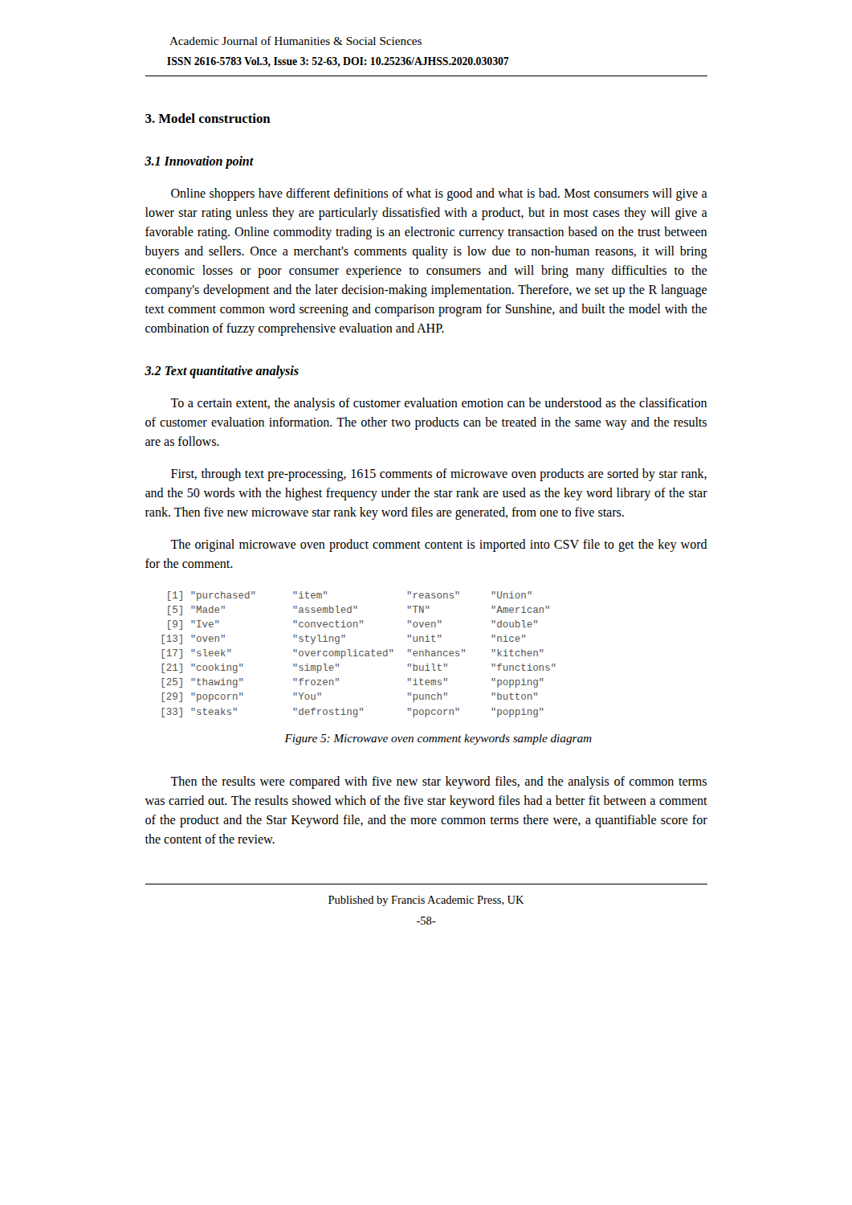Academic Journal of Humanities & Social Sciences
ISSN 2616-5783 Vol.3, Issue 3: 52-63, DOI: 10.25236/AJHSS.2020.030307
3. Model construction
3.1 Innovation point
Online shoppers have different definitions of what is good and what is bad. Most consumers will give a lower star rating unless they are particularly dissatisfied with a product, but in most cases they will give a favorable rating. Online commodity trading is an electronic currency transaction based on the trust between buyers and sellers. Once a merchant's comments quality is low due to non-human reasons, it will bring economic losses or poor consumer experience to consumers and will bring many difficulties to the company's development and the later decision-making implementation. Therefore, we set up the R language text comment common word screening and comparison program for Sunshine, and built the model with the combination of fuzzy comprehensive evaluation and AHP.
3.2 Text quantitative analysis
To a certain extent, the analysis of customer evaluation emotion can be understood as the classification of customer evaluation information. The other two products can be treated in the same way and the results are as follows.
First, through text pre-processing, 1615 comments of microwave oven products are sorted by star rank, and the 50 words with the highest frequency under the star rank are used as the key word library of the star rank. Then five new microwave star rank key word files are generated, from one to five stars.
The original microwave oven product comment content is imported into CSV file to get the key word for the comment.
[1] "purchased" "item" "reasons" "Union" [5] "Made" "assembled" "TN" "American" [9] "Ive" "convection" "oven" "double" [13] "oven" "styling" "unit" "nice" [17] "sleek" "overcomplicated" "enhances" "kitchen" [21] "cooking" "simple" "built" "functions" [25] "thawing" "frozen" "items" "popping" [29] "popcorn" "You" "punch" "button" [33] "steaks" "defrosting" "popcorn" "popping"
Figure 5: Microwave oven comment keywords sample diagram
Then the results were compared with five new star keyword files, and the analysis of common terms was carried out. The results showed which of the five star keyword files had a better fit between a comment of the product and the Star Keyword file, and the more common terms there were, a quantifiable score for the content of the review.
Published by Francis Academic Press, UK
-58-